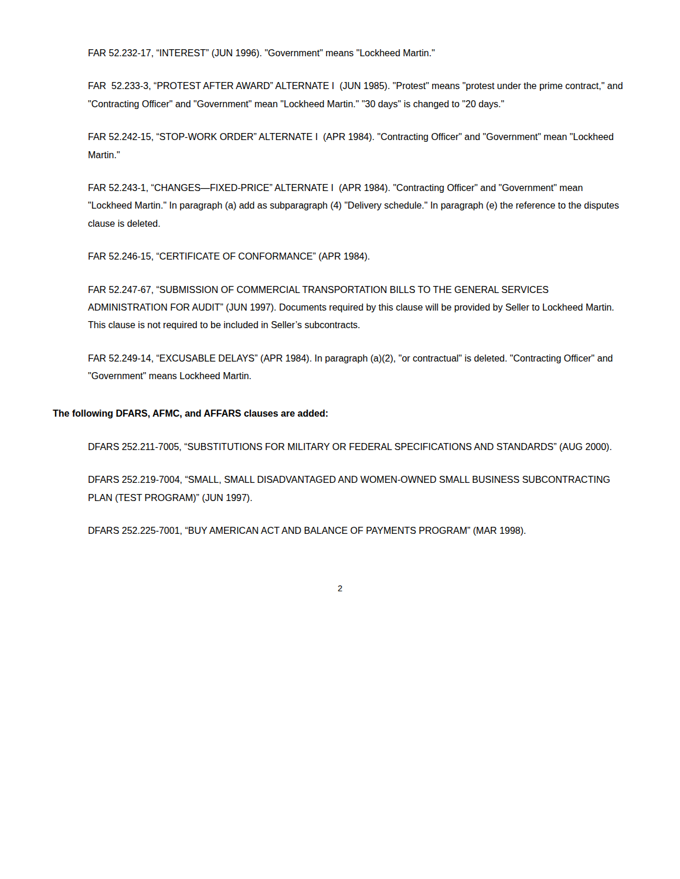FAR 52.232-17, “INTEREST” (JUN 1996). "Government" means "Lockheed Martin."
FAR 52.233-3, “PROTEST AFTER AWARD” ALTERNATE I (JUN 1985). "Protest" means "protest under the prime contract," and "Contracting Officer" and "Government" mean "Lockheed Martin." "30 days" is changed to "20 days."
FAR 52.242-15, “STOP-WORK ORDER” ALTERNATE I (APR 1984). "Contracting Officer" and "Government" mean "Lockheed Martin."
FAR 52.243-1, “CHANGES—FIXED-PRICE” ALTERNATE I (APR 1984). "Contracting Officer" and "Government" mean "Lockheed Martin." In paragraph (a) add as subparagraph (4) "Delivery schedule." In paragraph (e) the reference to the disputes clause is deleted.
FAR 52.246-15, “CERTIFICATE OF CONFORMANCE” (APR 1984).
FAR 52.247-67, “SUBMISSION OF COMMERCIAL TRANSPORTATION BILLS TO THE GENERAL SERVICES ADMINISTRATION FOR AUDIT” (JUN 1997). Documents required by this clause will be provided by Seller to Lockheed Martin. This clause is not required to be included in Seller’s subcontracts.
FAR 52.249-14, “EXCUSABLE DELAYS” (APR 1984). In paragraph (a)(2), "or contractual" is deleted. "Contracting Officer" and "Government" means Lockheed Martin.
The following DFARS, AFMC, and AFFARS clauses are added:
DFARS 252.211-7005, “SUBSTITUTIONS FOR MILITARY OR FEDERAL SPECIFICATIONS AND STANDARDS” (AUG 2000).
DFARS 252.219-7004, “SMALL, SMALL DISADVANTAGED AND WOMEN-OWNED SMALL BUSINESS SUBCONTRACTING PLAN (TEST PROGRAM)” (JUN 1997).
DFARS 252.225-7001, “BUY AMERICAN ACT AND BALANCE OF PAYMENTS PROGRAM” (MAR 1998).
2